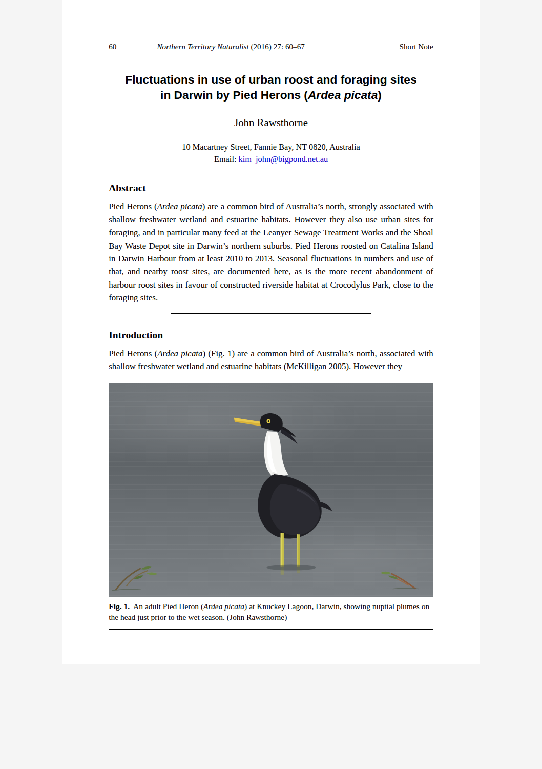60
Northern Territory Naturalist (2016) 27: 60–67
Short Note
Fluctuations in use of urban roost and foraging sites
in Darwin by Pied Herons (Ardea picata)
John Rawsthorne
10 Macartney Street, Fannie Bay, NT 0820, Australia
Email: kim_john@bigpond.net.au
Abstract
Pied Herons (Ardea picata) are a common bird of Australia’s north, strongly associated with shallow freshwater wetland and estuarine habitats. However they also use urban sites for foraging, and in particular many feed at the Leanyer Sewage Treatment Works and the Shoal Bay Waste Depot site in Darwin’s northern suburbs. Pied Herons roosted on Catalina Island in Darwin Harbour from at least 2010 to 2013. Seasonal fluctuations in numbers and use of that, and nearby roost sites, are documented here, as is the more recent abandonment of harbour roost sites in favour of constructed riverside habitat at Crocodylus Park, close to the foraging sites.
Introduction
Pied Herons (Ardea picata) (Fig. 1) are a common bird of Australia’s north, associated with shallow freshwater wetland and estuarine habitats (McKilligan 2005). However they
Fig. 1. An adult Pied Heron (Ardea picata) at Knuckey Lagoon, Darwin, showing nuptial plumes on the head just prior to the wet season. (John Rawsthorne)